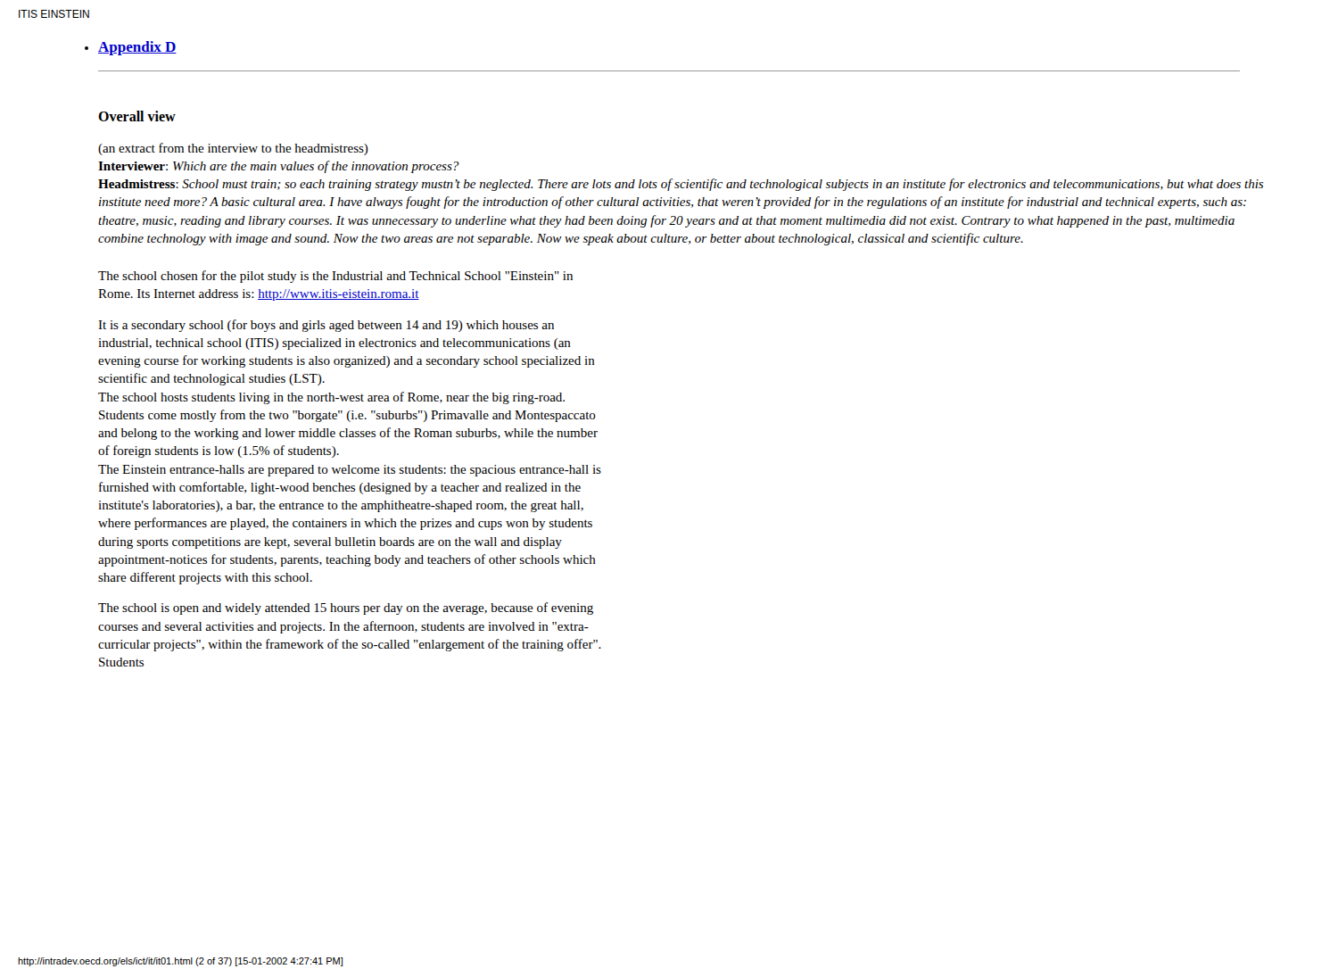ITIS EINSTEIN
Appendix D
Overall view
(an extract from the interview to the headmistress)
Interviewer: Which are the main values of the innovation process?
Headmistress: School must train; so each training strategy mustn’t be neglected. There are lots and lots of scientific and technological subjects in an institute for electronics and telecommunications, but what does this institute need more? A basic cultural area. I have always fought for the introduction of other cultural activities, that weren’t provided for in the regulations of an institute for industrial and technical experts, such as: theatre, music, reading and library courses. It was unnecessary to underline what they had been doing for 20 years and at that moment multimedia did not exist. Contrary to what happened in the past, multimedia combine technology with image and sound. Now the two areas are not separable. Now we speak about culture, or better about technological, classical and scientific culture.
The school chosen for the pilot study is the Industrial and Technical School "Einstein" in Rome. Its Internet address is: http://www.itis-eistein.roma.it
It is a secondary school (for boys and girls aged between 14 and 19) which houses an industrial, technical school (ITIS) specialized in electronics and telecommunications (an evening course for working students is also organized) and a secondary school specialized in scientific and technological studies (LST).
The school hosts students living in the north-west area of Rome, near the big ring-road. Students come mostly from the two "borgate" (i.e. "suburbs") Primavalle and Montespaccato and belong to the working and lower middle classes of the Roman suburbs, while the number of foreign students is low (1.5% of students).
The Einstein entrance-halls are prepared to welcome its students: the spacious entrance-hall is furnished with comfortable, light-wood benches (designed by a teacher and realized in the institute's laboratories), a bar, the entrance to the amphitheatre-shaped room, the great hall, where performances are played, the containers in which the prizes and cups won by students during sports competitions are kept, several bulletin boards are on the wall and display appointment-notices for students, parents, teaching body and teachers of other schools which share different projects with this school.
The school is open and widely attended 15 hours per day on the average, because of evening courses and several activities and projects. In the afternoon, students are involved in "extra-curricular projects", within the framework of the so-called "enlargement of the training offer". Students
http://intradev.oecd.org/els/ict/it/it01.html (2 of 37) [15-01-2002 4:27:41 PM]